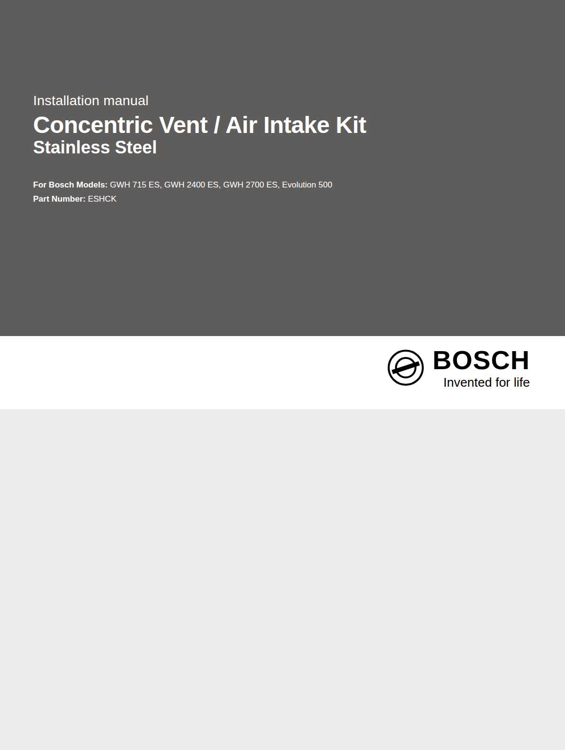Installation manual
Concentric Vent / Air Intake Kit Stainless Steel
For Bosch Models: GWH 715 ES, GWH 2400 ES, GWH 2700 ES, Evolution 500
Part Number: ESHCK
BOSCH Invented for life